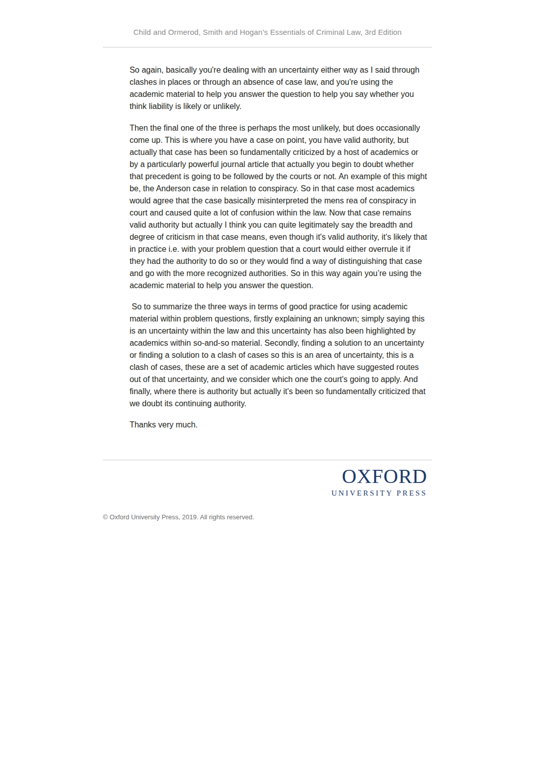Child and Ormerod, Smith and Hogan’s Essentials of Criminal Law, 3rd Edition
So again, basically you're dealing with an uncertainty either way as I said through clashes in places or through an absence of case law, and you're using the academic material to help you answer the question to help you say whether you think liability is likely or unlikely.
Then the final one of the three is perhaps the most unlikely, but does occasionally come up. This is where you have a case on point, you have valid authority, but actually that case has been so fundamentally criticized by a host of academics or by a particularly powerful journal article that actually you begin to doubt whether that precedent is going to be followed by the courts or not. An example of this might be, the Anderson case in relation to conspiracy. So in that case most academics would agree that the case basically misinterpreted the mens rea of conspiracy in court and caused quite a lot of confusion within the law. Now that case remains valid authority but actually I think you can quite legitimately say the breadth and degree of criticism in that case means, even though it's valid authority, it's likely that in practice i.e. with your problem question that a court would either overrule it if they had the authority to do so or they would find a way of distinguishing that case and go with the more recognized authorities. So in this way again you’re using the academic material to help you answer the question.
So to summarize the three ways in terms of good practice for using academic material within problem questions, firstly explaining an unknown; simply saying this is an uncertainty within the law and this uncertainty has also been highlighted by academics within so-and-so material. Secondly, finding a solution to an uncertainty or finding a solution to a clash of cases so this is an area of uncertainty, this is a clash of cases, these are a set of academic articles which have suggested routes out of that uncertainty, and we consider which one the court's going to apply. And finally, where there is authority but actually it's been so fundamentally criticized that we doubt its continuing authority.
Thanks very much.
OXFORD UNIVERSITY PRESS
© Oxford University Press, 2019. All rights reserved.